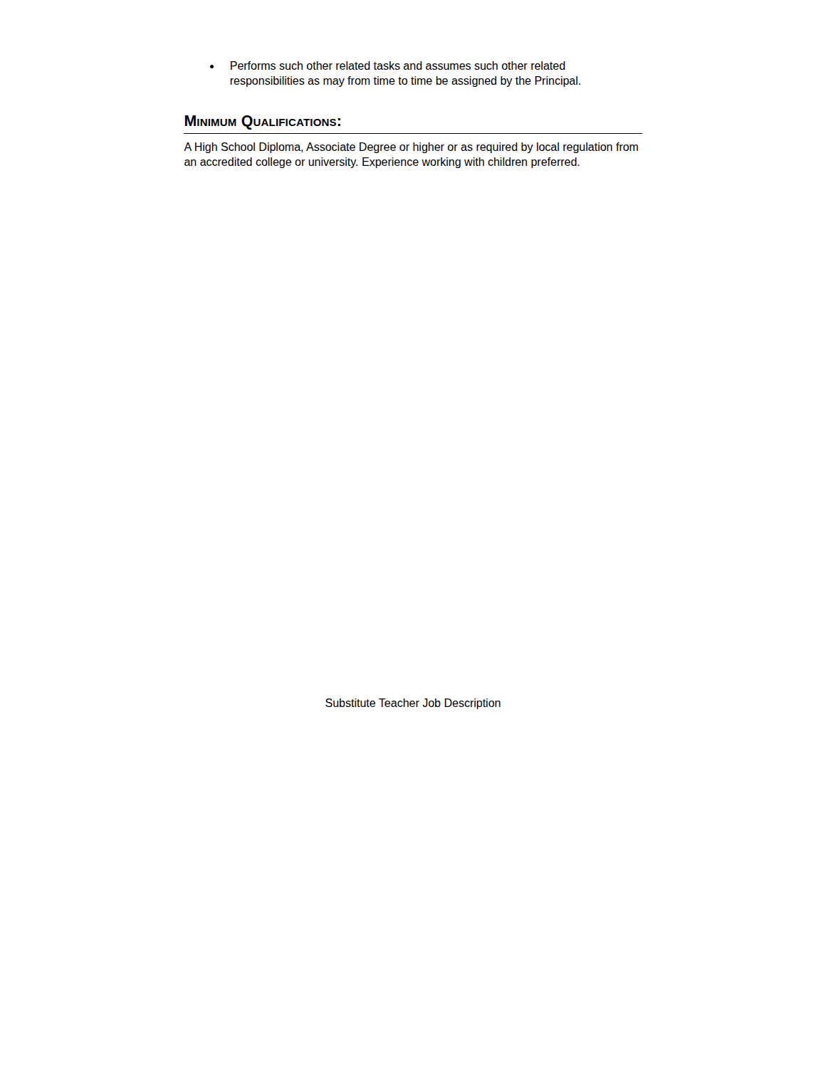Performs such other related tasks and assumes such other related responsibilities as may from time to time be assigned by the Principal.
Minimum Qualifications:
A High School Diploma, Associate Degree or higher or as required by local regulation from an accredited college or university. Experience working with children preferred.
Substitute Teacher Job Description